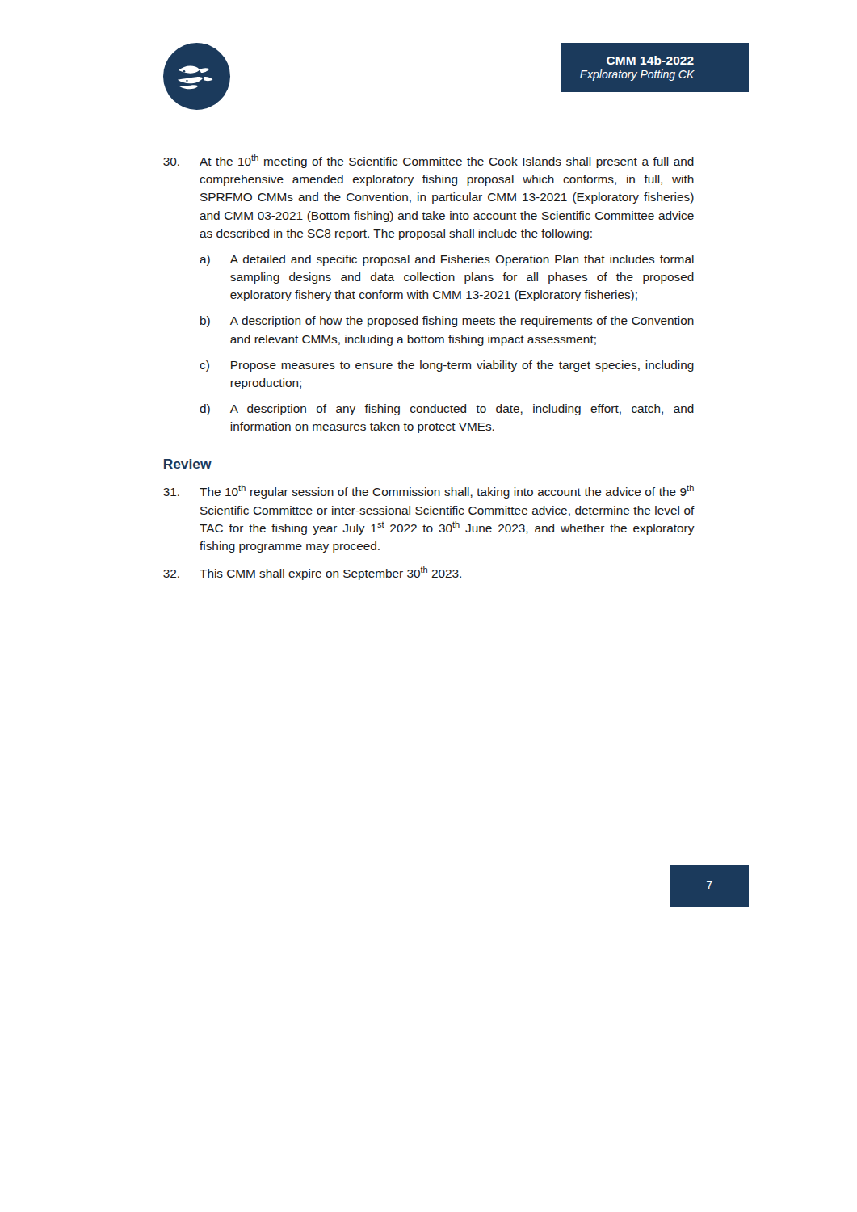CMM 14b-2022
Exploratory Potting CK
30. At the 10th meeting of the Scientific Committee the Cook Islands shall present a full and comprehensive amended exploratory fishing proposal which conforms, in full, with SPRFMO CMMs and the Convention, in particular CMM 13-2021 (Exploratory fisheries) and CMM 03-2021 (Bottom fishing) and take into account the Scientific Committee advice as described in the SC8 report. The proposal shall include the following:
a) A detailed and specific proposal and Fisheries Operation Plan that includes formal sampling designs and data collection plans for all phases of the proposed exploratory fishery that conform with CMM 13-2021 (Exploratory fisheries);
b) A description of how the proposed fishing meets the requirements of the Convention and relevant CMMs, including a bottom fishing impact assessment;
c) Propose measures to ensure the long-term viability of the target species, including reproduction;
d) A description of any fishing conducted to date, including effort, catch, and information on measures taken to protect VMEs.
Review
31. The 10th regular session of the Commission shall, taking into account the advice of the 9th Scientific Committee or inter-sessional Scientific Committee advice, determine the level of TAC for the fishing year July 1st 2022 to 30th June 2023, and whether the exploratory fishing programme may proceed.
32. This CMM shall expire on September 30th 2023.
7